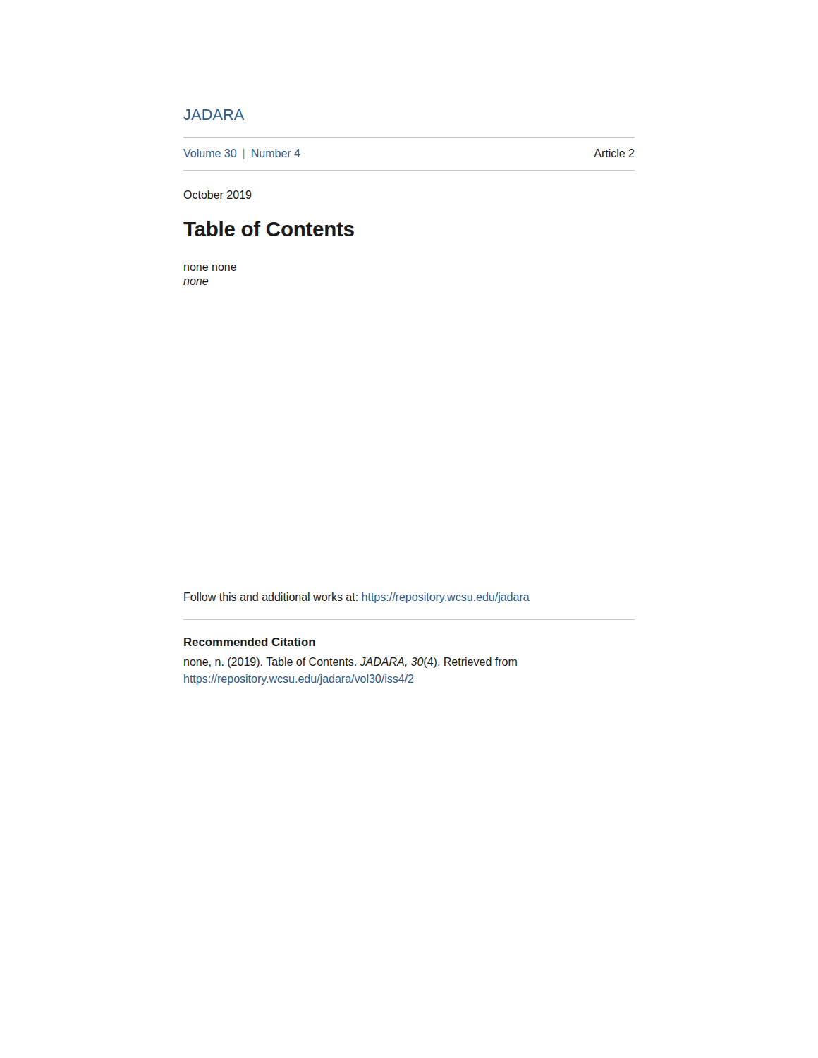JADARA
Volume 30|Number 4
Article 2
October 2019
Table of Contents
none none
none
Follow this and additional works at: https://repository.wcsu.edu/jadara
Recommended Citation
none, n. (2019). Table of Contents. JADARA, 30(4). Retrieved from https://repository.wcsu.edu/jadara/vol30/iss4/2